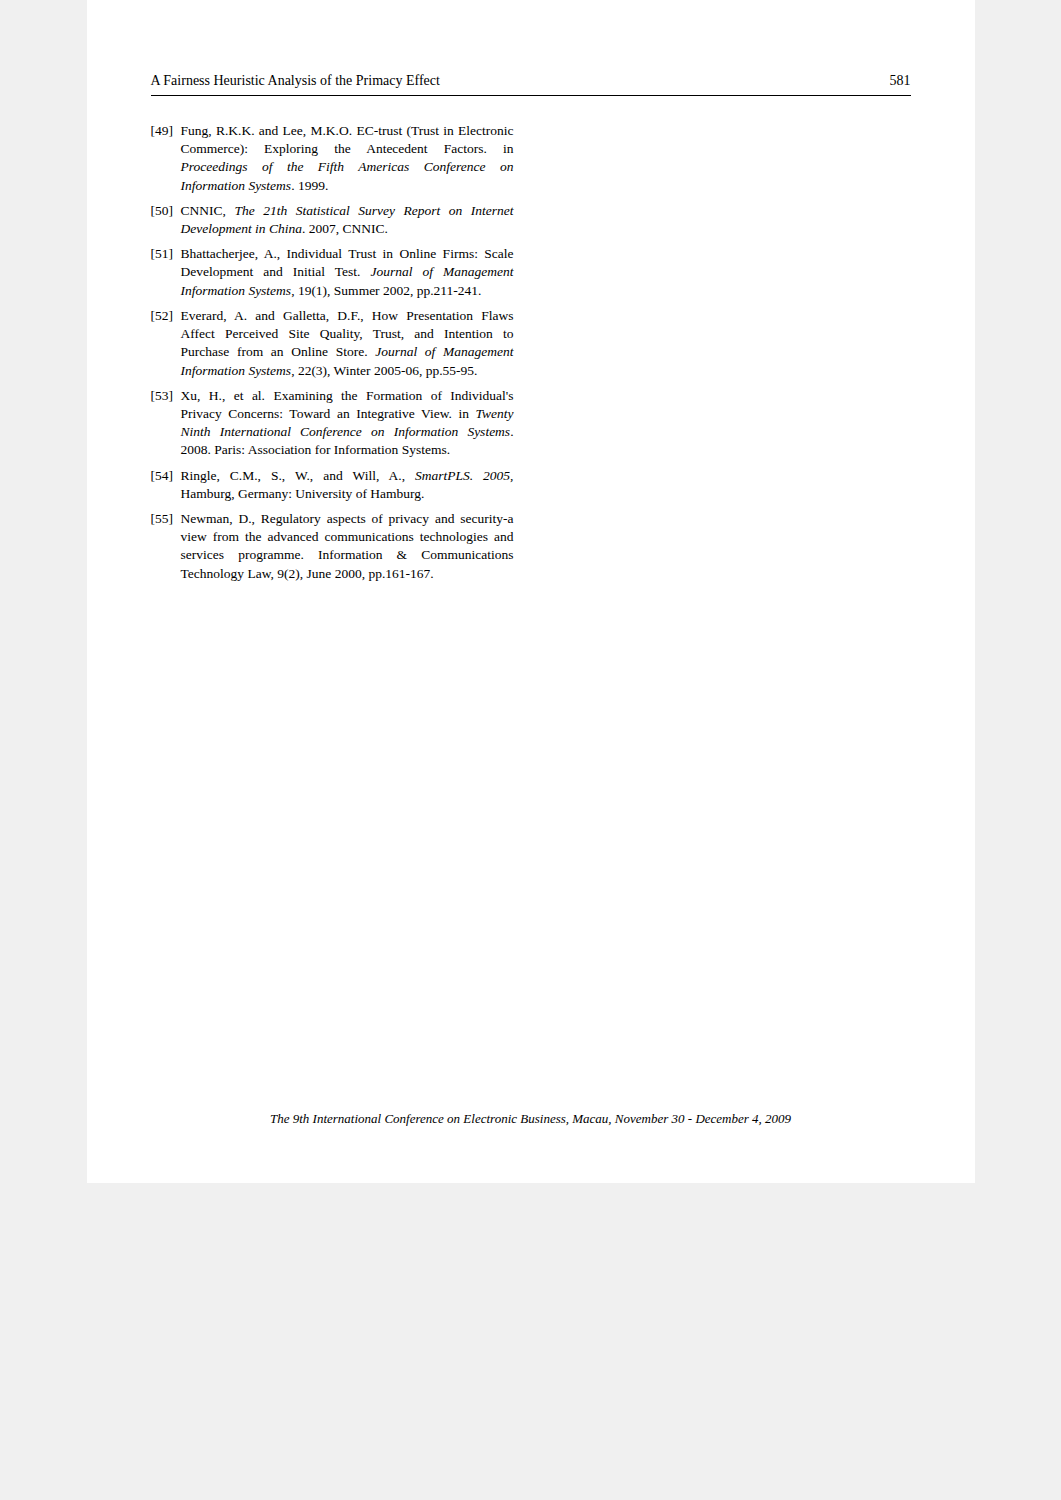A Fairness Heuristic Analysis of the Primacy Effect 581
[49] Fung, R.K.K. and Lee, M.K.O. EC-trust (Trust in Electronic Commerce): Exploring the Antecedent Factors. in Proceedings of the Fifth Americas Conference on Information Systems. 1999.
[50] CNNIC, The 21th Statistical Survey Report on Internet Development in China. 2007, CNNIC.
[51] Bhattacherjee, A., Individual Trust in Online Firms: Scale Development and Initial Test. Journal of Management Information Systems, 19(1), Summer 2002, pp.211-241.
[52] Everard, A. and Galletta, D.F., How Presentation Flaws Affect Perceived Site Quality, Trust, and Intention to Purchase from an Online Store. Journal of Management Information Systems, 22(3), Winter 2005-06, pp.55-95.
[53] Xu, H., et al. Examining the Formation of Individual's Privacy Concerns: Toward an Integrative View. in Twenty Ninth International Conference on Information Systems. 2008. Paris: Association for Information Systems.
[54] Ringle, C.M., S., W., and Will, A., SmartPLS. 2005, Hamburg, Germany: University of Hamburg.
[55] Newman, D., Regulatory aspects of privacy and security-a view from the advanced communications technologies and services programme. Information & Communications Technology Law, 9(2), June 2000, pp.161-167.
The 9th International Conference on Electronic Business, Macau, November 30 - December 4, 2009